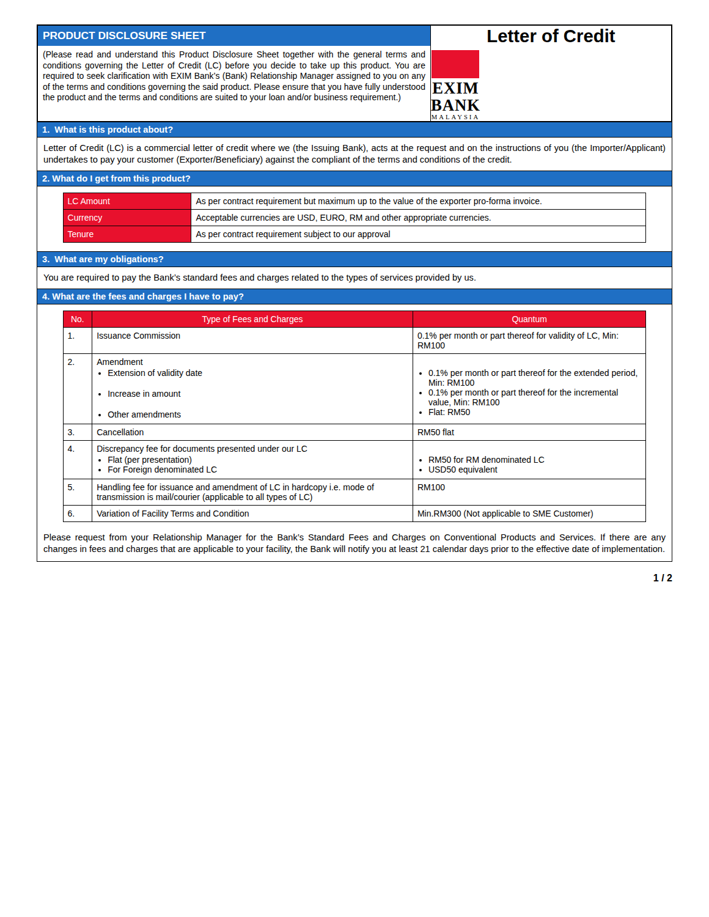| PRODUCT DISCLOSURE SHEET (Please read and understand this Product Disclosure Sheet together with the general terms and conditions governing the Letter of Credit (LC) before you decide to take up this product. You are required to seek clarification with EXIM Bank’s (Bank) Relationship Manager assigned to you on any of the terms and conditions governing the said product. Please ensure that you have fully understood the product and the terms and conditions are suited to your loan and/or business requirement.) | Letter of Credit EXIM BANK MALAYSIA |
1. What is this product about?
Letter of Credit (LC) is a commercial letter of credit where we (the Issuing Bank), acts at the request and on the instructions of you (the Importer/Applicant) undertakes to pay your customer (Exporter/Beneficiary) against the compliant of the terms and conditions of the credit.
2. What do I get from this product?
| LC Amount | As per contract requirement but maximum up to the value of the exporter pro-forma invoice. |
| Currency | Acceptable currencies are USD, EURO, RM and other appropriate currencies. |
| Tenure | As per contract requirement subject to our approval |
3. What are my obligations?
You are required to pay the Bank’s standard fees and charges related to the types of services provided by us.
4. What are the fees and charges I have to pay?
| No. | Type of Fees and Charges | Quantum |
| --- | --- | --- |
| 1. | Issuance Commission | 0.1% per month or part thereof for validity of LC, Min: RM100 |
| 2. | Amendment Extension of validity date Increase in amount Other amendments | 0.1% per month or part thereof for the extended period, Min: RM100 0.1% per month or part thereof for the incremental value, Min: RM100 Flat: RM50 |
| 3. | Cancellation | RM50 flat |
| 4. | Discrepancy fee for documents presented under our LC Flat (per presentation) For Foreign denominated LC | RM50 for RM denominated LC USD50 equivalent |
| 5. | Handling fee for issuance and amendment of LC in hardcopy i.e. mode of transmission is mail/courier (applicable to all types of LC) | RM100 |
| 6. | Variation of Facility Terms and Condition | Min.RM300 (Not applicable to SME Customer) |
Please request from your Relationship Manager for the Bank’s Standard Fees and Charges on Conventional Products and Services. If there are any changes in fees and charges that are applicable to your facility, the Bank will notify you at least 21 calendar days prior to the effective date of implementation.
1 / 2